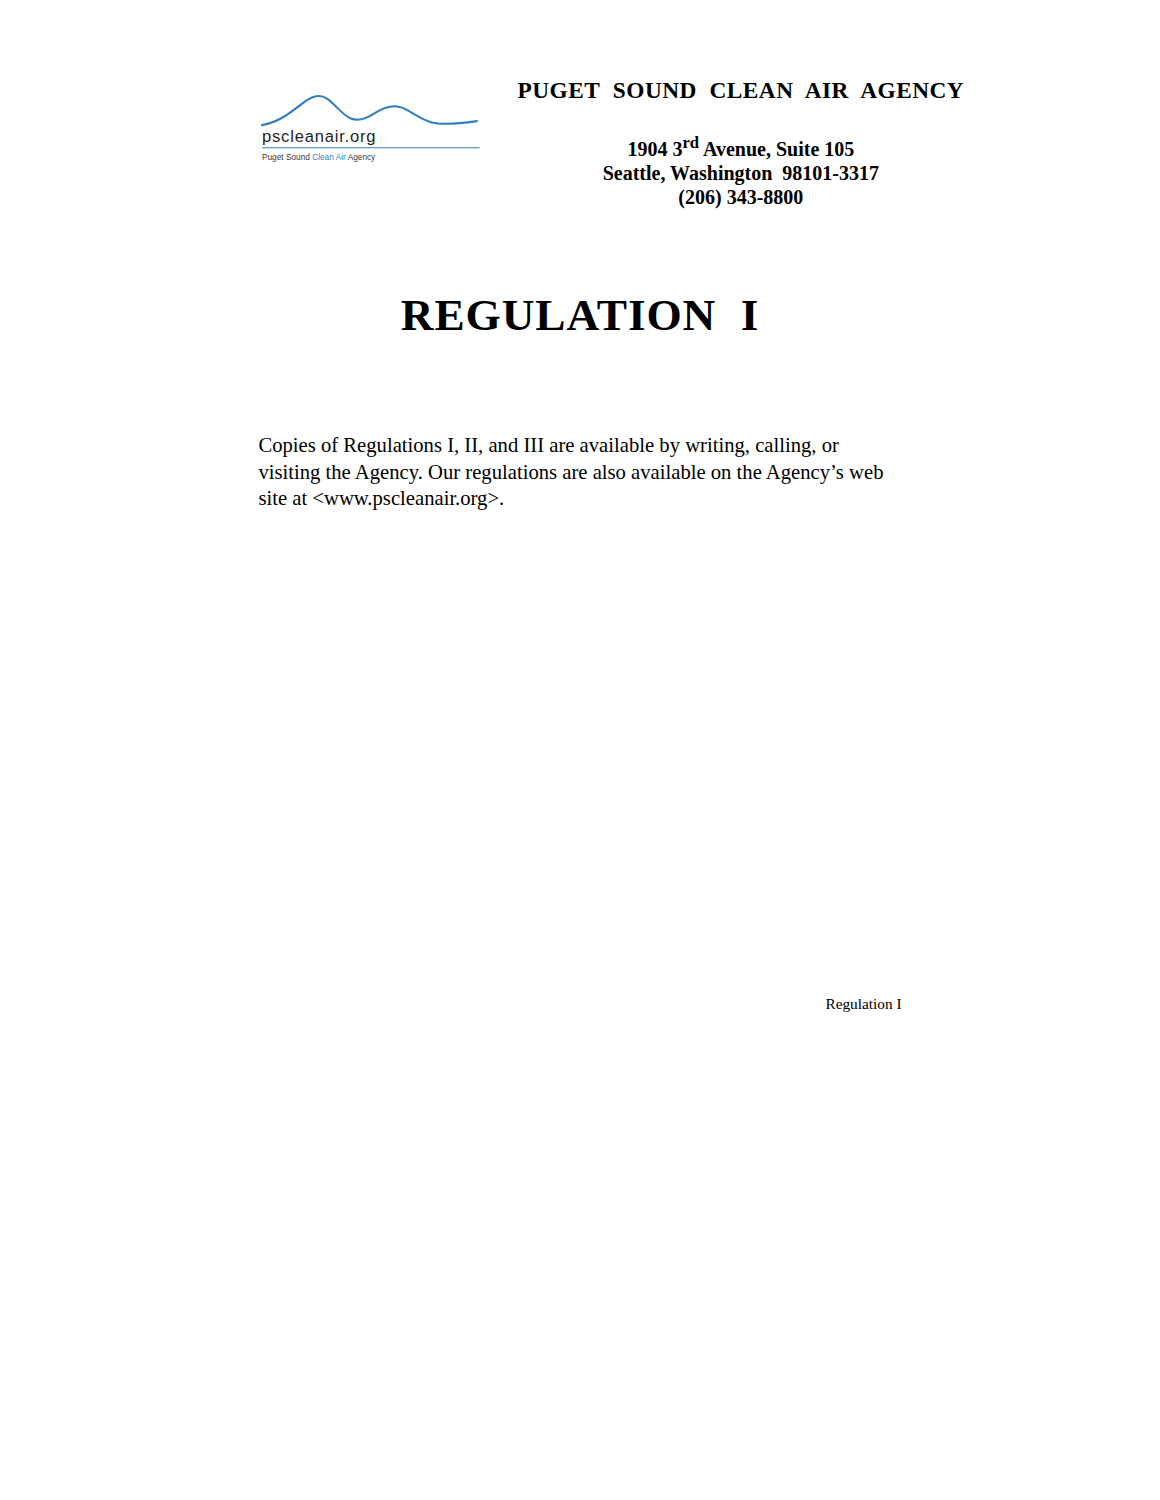pscleanair.org Puget Sound Clean Air Agency
PUGET SOUND CLEAN AIR AGENCY
1904 3rd Avenue, Suite 105
Seattle, Washington 98101-3317
(206) 343-8800
REGULATION I
Copies of Regulations I, II, and III are available by writing, calling, or visiting the Agency. Our regulations are also available on the Agency’s web site at <www.pscleanair.org>.
Regulation I